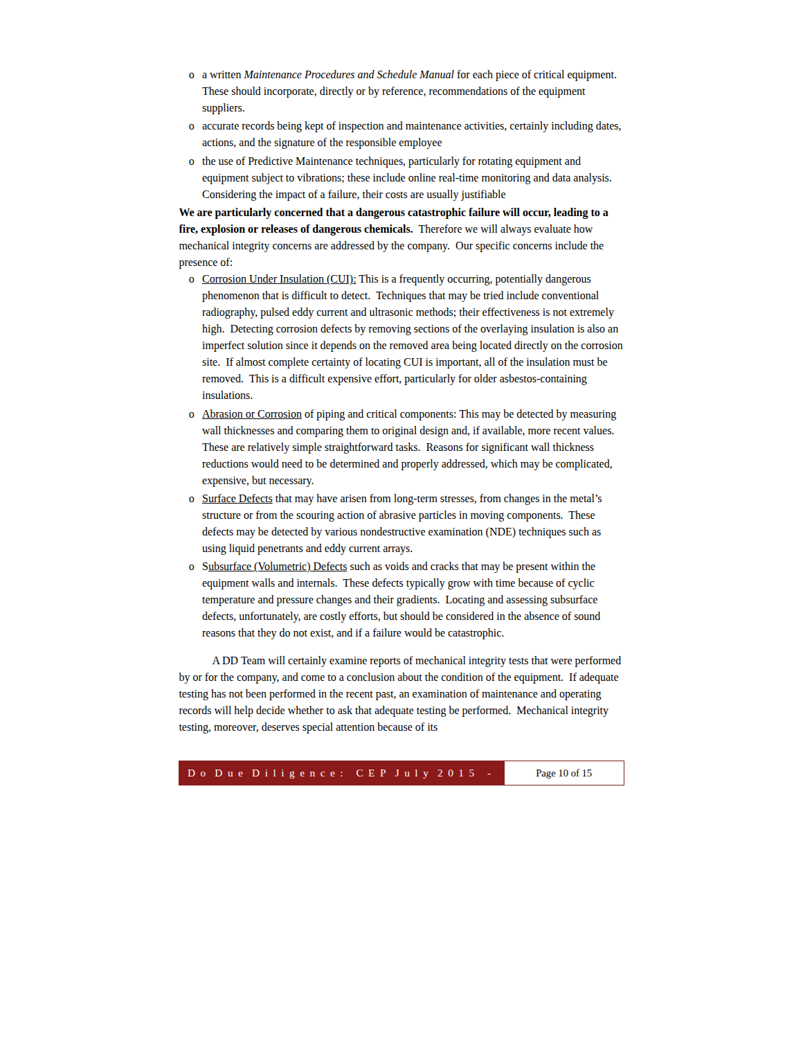a written Maintenance Procedures and Schedule Manual for each piece of critical equipment. These should incorporate, directly or by reference, recommendations of the equipment suppliers.
accurate records being kept of inspection and maintenance activities, certainly including dates, actions, and the signature of the responsible employee
the use of Predictive Maintenance techniques, particularly for rotating equipment and equipment subject to vibrations; these include online real-time monitoring and data analysis. Considering the impact of a failure, their costs are usually justifiable
We are particularly concerned that a dangerous catastrophic failure will occur, leading to a fire, explosion or releases of dangerous chemicals. Therefore we will always evaluate how mechanical integrity concerns are addressed by the company. Our specific concerns include the presence of:
Corrosion Under Insulation (CUI): This is a frequently occurring, potentially dangerous phenomenon that is difficult to detect. Techniques that may be tried include conventional radiography, pulsed eddy current and ultrasonic methods; their effectiveness is not extremely high. Detecting corrosion defects by removing sections of the overlaying insulation is also an imperfect solution since it depends on the removed area being located directly on the corrosion site. If almost complete certainty of locating CUI is important, all of the insulation must be removed. This is a difficult expensive effort, particularly for older asbestos-containing insulations.
Abrasion or Corrosion of piping and critical components: This may be detected by measuring wall thicknesses and comparing them to original design and, if available, more recent values. These are relatively simple straightforward tasks. Reasons for significant wall thickness reductions would need to be determined and properly addressed, which may be complicated, expensive, but necessary.
Surface Defects that may have arisen from long-term stresses, from changes in the metal’s structure or from the scouring action of abrasive particles in moving components. These defects may be detected by various nondestructive examination (NDE) techniques such as using liquid penetrants and eddy current arrays.
Subsurface (Volumetric) Defects such as voids and cracks that may be present within the equipment walls and internals. These defects typically grow with time because of cyclic temperature and pressure changes and their gradients. Locating and assessing subsurface defects, unfortunately, are costly efforts, but should be considered in the absence of sound reasons that they do not exist, and if a failure would be catastrophic.
A DD Team will certainly examine reports of mechanical integrity tests that were performed by or for the company, and come to a conclusion about the condition of the equipment. If adequate testing has not been performed in the recent past, an examination of maintenance and operating records will help decide whether to ask that adequate testing be performed. Mechanical integrity testing, moreover, deserves special attention because of its
D o D u e D i l i g e n c e : C E P J u l y 2 0 1 5 - A d d i t i o n a l T h o u g h t s
Page 10 of 15